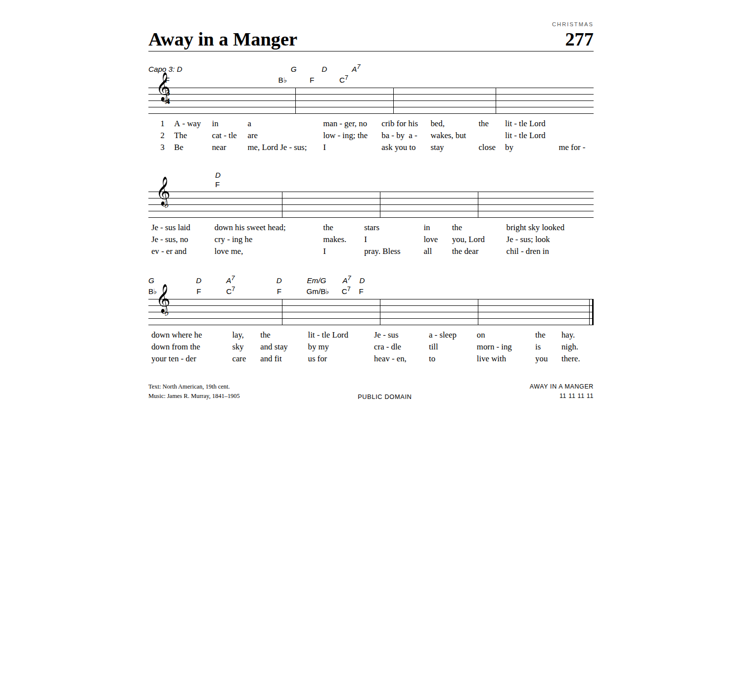CHRISTMAS
Away in a Manger
277
Capo 3: D G D A7
F B♭ F C7
𝄞 ♭ 34
| 1 | A - way | in | a | man - ger, no | crib for his | bed, | the | lit - tle Lord |
| 2 | The | cat - tle | are | low - ing; the | ba - by a - | wakes, but | | lit - tle Lord |
| 3 | Be | near | me, Lord Je - sus; | I | ask you to | stay | close | by | me for - |
D
F
𝄞 ♭
| Je - sus laid | down his sweet head; | the | stars | in | the | bright sky looked |
| Je - sus, no | cry - ing he | makes. | I | love | you, Lord | Je - sus; look |
| ev - er and | love me, | I | pray. Bless | all | the dear | chil - dren in |
G D A7 D Em/G A7 D
B♭ F C7 F Gm/B♭ C7 F
𝄞 ♭
| down where he | lay, | the | lit - tle Lord | Je - sus | a - sleep | on | the | hay. |
| down from the | sky | and stay | by my | cra - dle | till | morn - ing | is | nigh. |
| your ten - der | care | and fit | us for | heav - en, | to | live with | you | there. |
Text: North American, 19th cent.
Music: James R. Murray, 1841–1905
PUBLIC DOMAIN
AWAY IN A MANGER
11 11 11 11